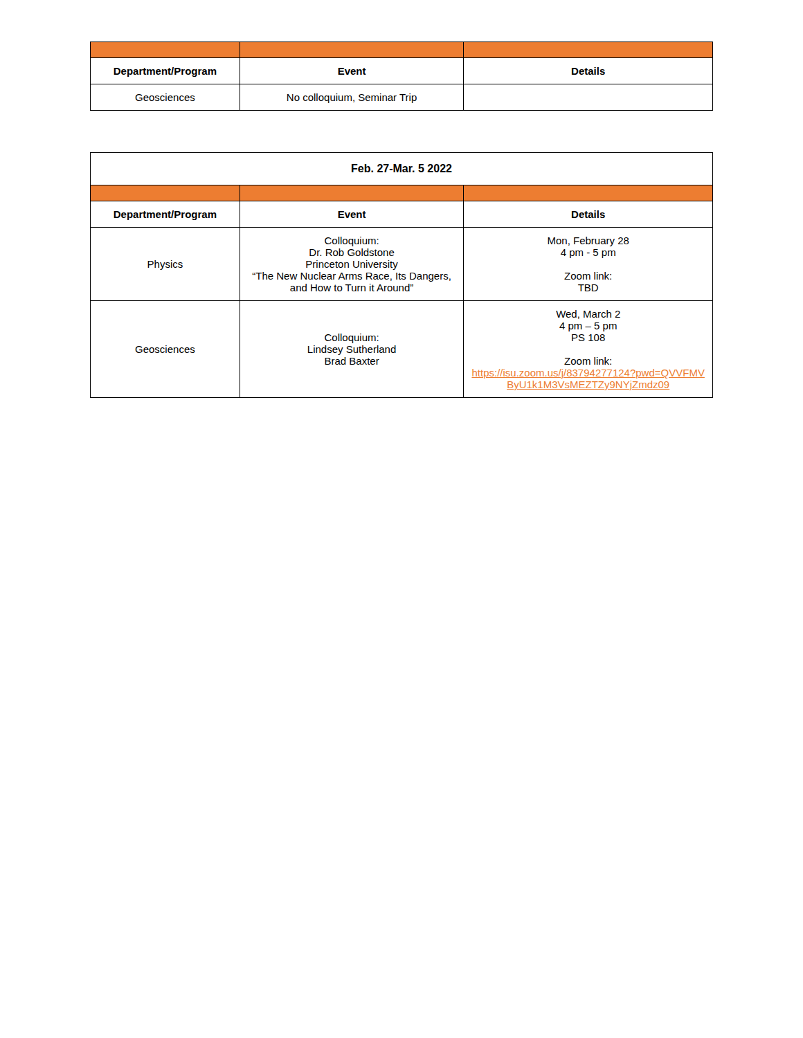| Department/Program | Event | Details |
| --- | --- | --- |
| Geosciences | No colloquium, Seminar Trip | |
| Feb. 27-Mar. 5 2022 |
| Department/Program | Event | Details |
| Physics | Colloquium: Dr. Rob Goldstone Princeton University “The New Nuclear Arms Race, Its Dangers, and How to Turn it Around” | Mon, February 28 4 pm - 5 pm Zoom link: TBD |
| Geosciences | Colloquium: Lindsey Sutherland Brad Baxter | Wed, March 2 4 pm – 5 pm PS 108 Zoom link: https://isu.zoom.us/j/83794277124?pwd=QVVFMVByU1k1M3VsMEZTZy9NYjZmdz09 |